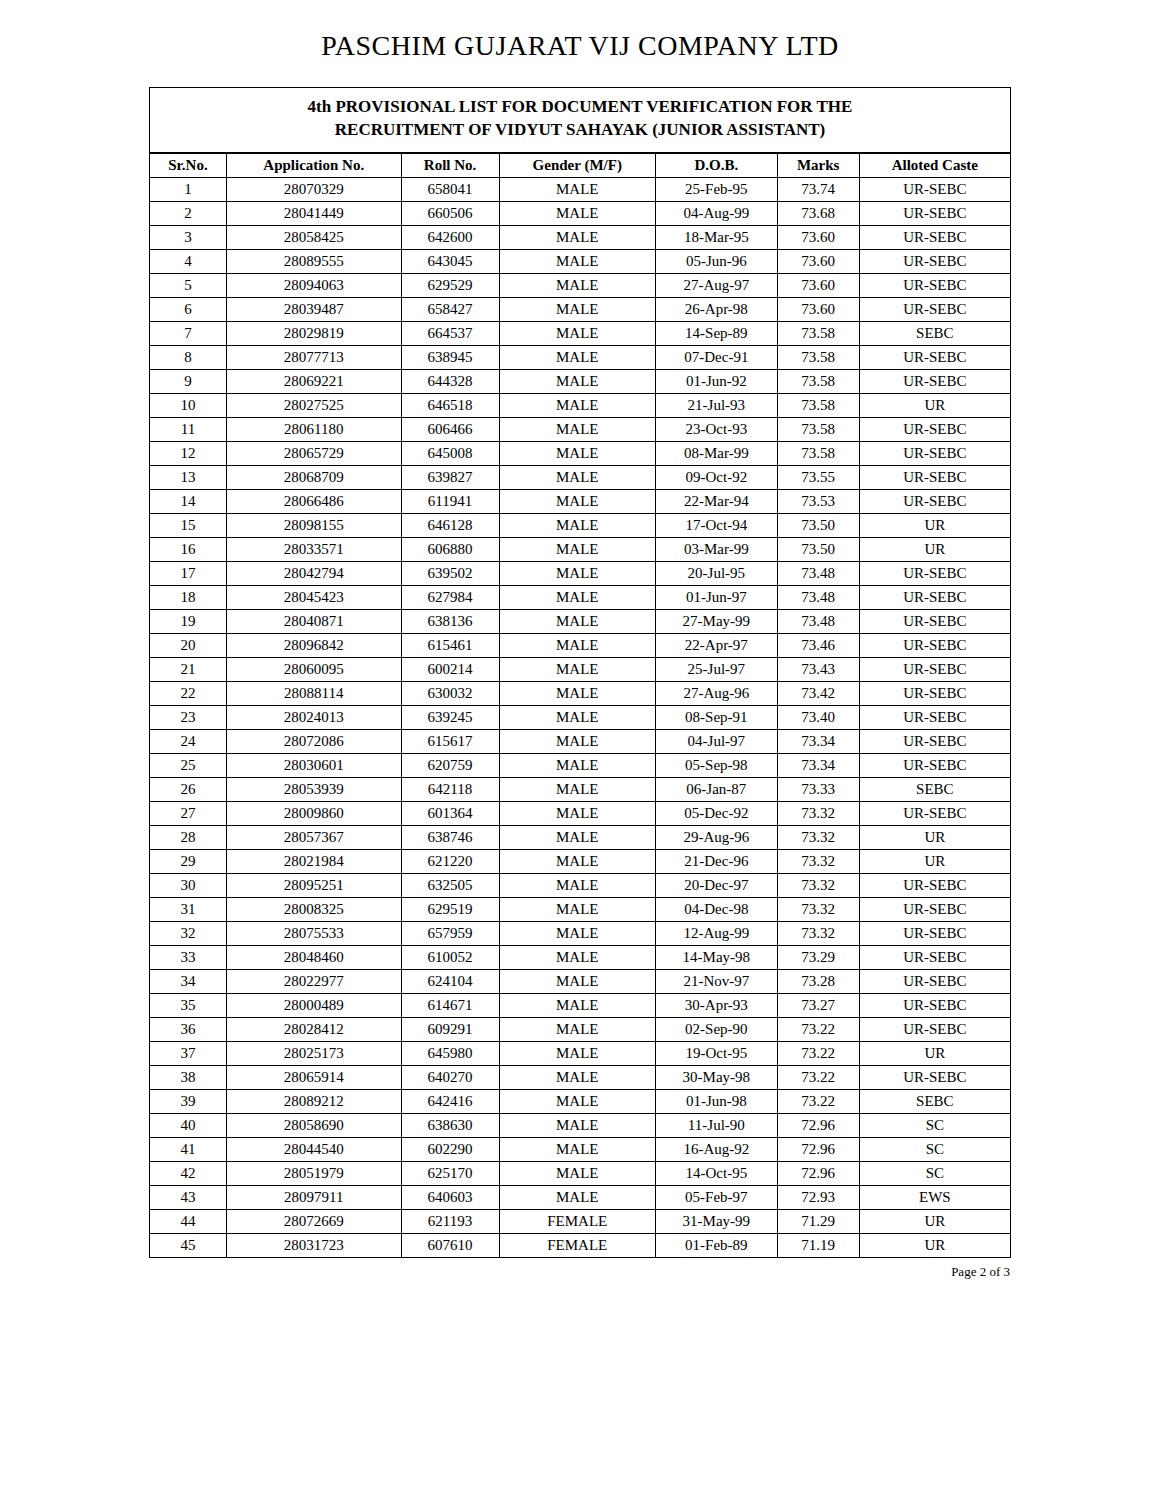PASCHIM GUJARAT VIJ COMPANY LTD
4th PROVISIONAL LIST FOR DOCUMENT VERIFICATION FOR THE
RECRUITMENT OF VIDYUT SAHAYAK (JUNIOR ASSISTANT)
| Sr.No. | Application No. | Roll No. | Gender (M/F) | D.O.B. | Marks | Alloted Caste |
| --- | --- | --- | --- | --- | --- | --- |
| 1 | 28070329 | 658041 | MALE | 25-Feb-95 | 73.74 | UR-SEBC |
| 2 | 28041449 | 660506 | MALE | 04-Aug-99 | 73.68 | UR-SEBC |
| 3 | 28058425 | 642600 | MALE | 18-Mar-95 | 73.60 | UR-SEBC |
| 4 | 28089555 | 643045 | MALE | 05-Jun-96 | 73.60 | UR-SEBC |
| 5 | 28094063 | 629529 | MALE | 27-Aug-97 | 73.60 | UR-SEBC |
| 6 | 28039487 | 658427 | MALE | 26-Apr-98 | 73.60 | UR-SEBC |
| 7 | 28029819 | 664537 | MALE | 14-Sep-89 | 73.58 | SEBC |
| 8 | 28077713 | 638945 | MALE | 07-Dec-91 | 73.58 | UR-SEBC |
| 9 | 28069221 | 644328 | MALE | 01-Jun-92 | 73.58 | UR-SEBC |
| 10 | 28027525 | 646518 | MALE | 21-Jul-93 | 73.58 | UR |
| 11 | 28061180 | 606466 | MALE | 23-Oct-93 | 73.58 | UR-SEBC |
| 12 | 28065729 | 645008 | MALE | 08-Mar-99 | 73.58 | UR-SEBC |
| 13 | 28068709 | 639827 | MALE | 09-Oct-92 | 73.55 | UR-SEBC |
| 14 | 28066486 | 611941 | MALE | 22-Mar-94 | 73.53 | UR-SEBC |
| 15 | 28098155 | 646128 | MALE | 17-Oct-94 | 73.50 | UR |
| 16 | 28033571 | 606880 | MALE | 03-Mar-99 | 73.50 | UR |
| 17 | 28042794 | 639502 | MALE | 20-Jul-95 | 73.48 | UR-SEBC |
| 18 | 28045423 | 627984 | MALE | 01-Jun-97 | 73.48 | UR-SEBC |
| 19 | 28040871 | 638136 | MALE | 27-May-99 | 73.48 | UR-SEBC |
| 20 | 28096842 | 615461 | MALE | 22-Apr-97 | 73.46 | UR-SEBC |
| 21 | 28060095 | 600214 | MALE | 25-Jul-97 | 73.43 | UR-SEBC |
| 22 | 28088114 | 630032 | MALE | 27-Aug-96 | 73.42 | UR-SEBC |
| 23 | 28024013 | 639245 | MALE | 08-Sep-91 | 73.40 | UR-SEBC |
| 24 | 28072086 | 615617 | MALE | 04-Jul-97 | 73.34 | UR-SEBC |
| 25 | 28030601 | 620759 | MALE | 05-Sep-98 | 73.34 | UR-SEBC |
| 26 | 28053939 | 642118 | MALE | 06-Jan-87 | 73.33 | SEBC |
| 27 | 28009860 | 601364 | MALE | 05-Dec-92 | 73.32 | UR-SEBC |
| 28 | 28057367 | 638746 | MALE | 29-Aug-96 | 73.32 | UR |
| 29 | 28021984 | 621220 | MALE | 21-Dec-96 | 73.32 | UR |
| 30 | 28095251 | 632505 | MALE | 20-Dec-97 | 73.32 | UR-SEBC |
| 31 | 28008325 | 629519 | MALE | 04-Dec-98 | 73.32 | UR-SEBC |
| 32 | 28075533 | 657959 | MALE | 12-Aug-99 | 73.32 | UR-SEBC |
| 33 | 28048460 | 610052 | MALE | 14-May-98 | 73.29 | UR-SEBC |
| 34 | 28022977 | 624104 | MALE | 21-Nov-97 | 73.28 | UR-SEBC |
| 35 | 28000489 | 614671 | MALE | 30-Apr-93 | 73.27 | UR-SEBC |
| 36 | 28028412 | 609291 | MALE | 02-Sep-90 | 73.22 | UR-SEBC |
| 37 | 28025173 | 645980 | MALE | 19-Oct-95 | 73.22 | UR |
| 38 | 28065914 | 640270 | MALE | 30-May-98 | 73.22 | UR-SEBC |
| 39 | 28089212 | 642416 | MALE | 01-Jun-98 | 73.22 | SEBC |
| 40 | 28058690 | 638630 | MALE | 11-Jul-90 | 72.96 | SC |
| 41 | 28044540 | 602290 | MALE | 16-Aug-92 | 72.96 | SC |
| 42 | 28051979 | 625170 | MALE | 14-Oct-95 | 72.96 | SC |
| 43 | 28097911 | 640603 | MALE | 05-Feb-97 | 72.93 | EWS |
| 44 | 28072669 | 621193 | FEMALE | 31-May-99 | 71.29 | UR |
| 45 | 28031723 | 607610 | FEMALE | 01-Feb-89 | 71.19 | UR |
Page 2 of 3